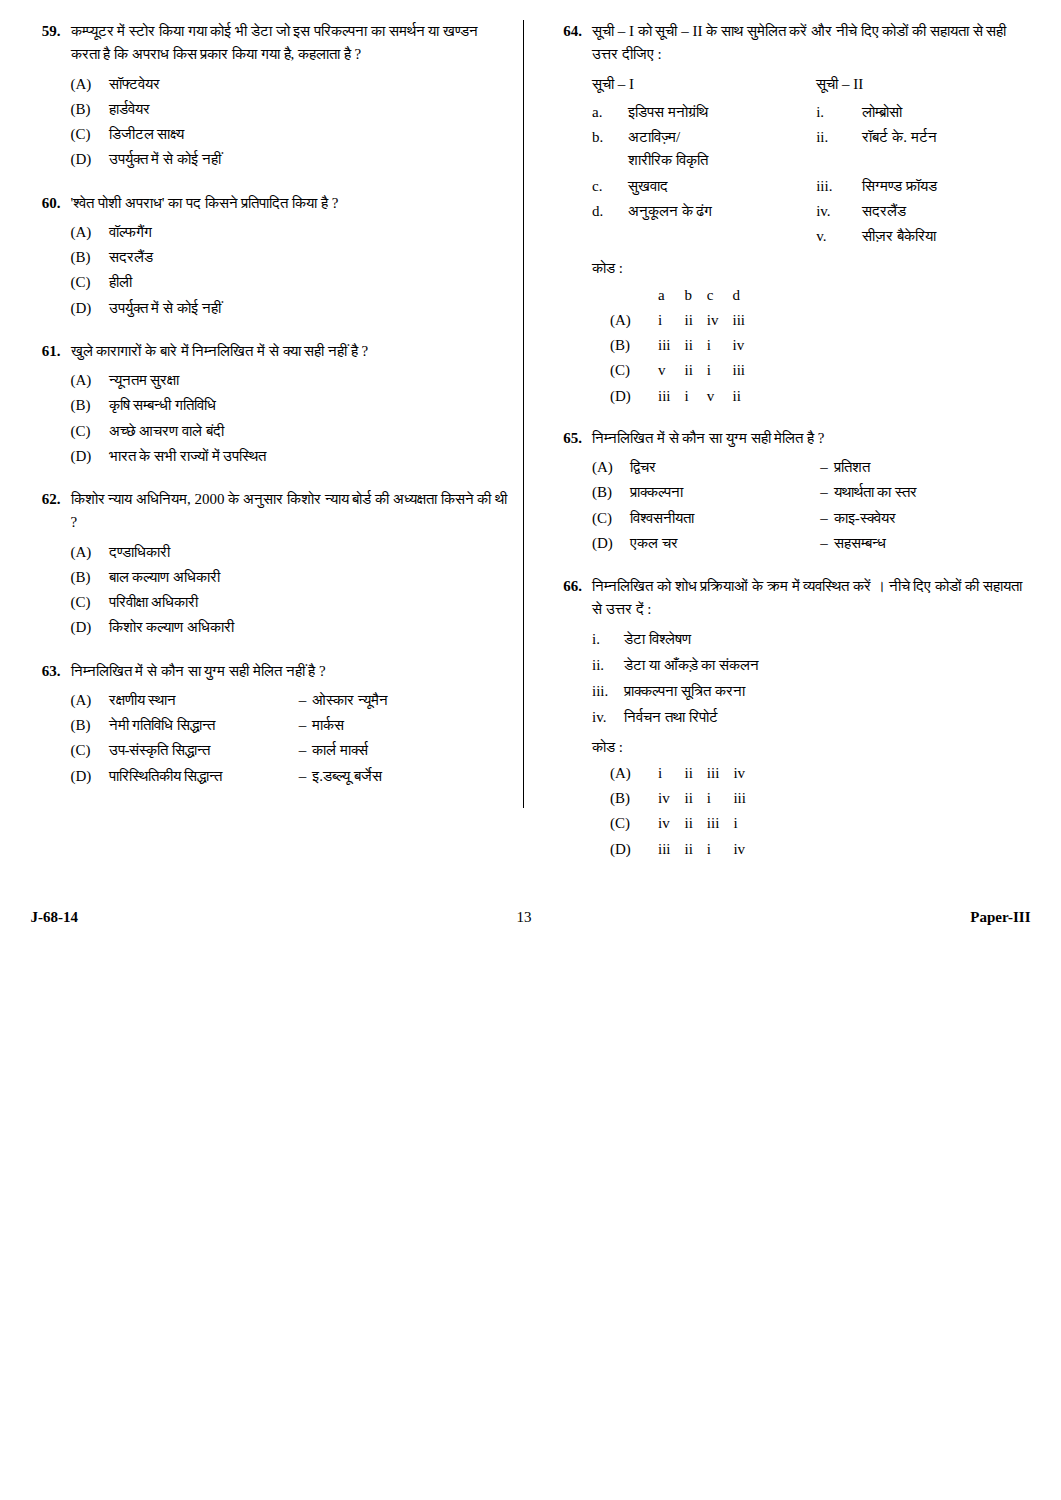59.
कम्प्यूटर में स्टोर किया गया कोई भी डेटा जो इस परिकल्पना का समर्थन या खण्डन करता है कि अपराध किस प्रकार किया गया है, कहलाता है ?
(A) सॉफ्टवेयर
(B) हार्डवेयर
(C) डिजीटल साक्ष्य
(D) उपर्युक्त में से कोई नहीं
60.
'श्वेत पोशी अपराध' का पद किसने प्रतिपादित किया है ?
(A) वॉल्फगैंग
(B) सदरलैंड
(C) हीली
(D) उपर्युक्त में से कोई नहीं
61.
खुले कारागारों के बारे में निम्नलिखित में से क्या सही नहीं है ?
(A) न्यूनतम सुरक्षा
(B) कृषि सम्बन्धी गतिविधि
(C) अच्छे आचरण वाले बंदी
(D) भारत के सभी राज्यों में उपस्थित
62.
किशोर न्याय अधिनियम, 2000 के अनुसार किशोर न्याय बोर्ड की अध्यक्षता किसने की थी ?
(A) दण्डाधिकारी
(B) बाल कल्याण अधिकारी
(C) परिवीक्षा अधिकारी
(D) किशोर कल्याण अधिकारी
63.
निम्नलिखित में से कौन सा युग्म सही मेलित नहीं है ?
(A) रक्षणीय स्थान–ओस्कार न्यूमैन
(B) नेमी गतिविधि सिद्धान्त–मार्कस
(C) उप-संस्कृति सिद्धान्त–कार्ल मार्क्स
(D) पारिस्थितिकीय सिद्धान्त–इ.डब्ल्यू बर्जेस
64.
सूची – I को सूची – II के साथ सुमेलित करें और नीचे दिए कोडों की सहायता से सही उत्तर दीजिए :
| सूची – I | सूची – II |
| --- | --- |
| a. | इडिपस मनोग्रंथि | i. | लोम्ब्रोसो |
| b. | अटाविज़्म/ शारीरिक विकृति | ii. | रॉबर्ट के. मर्टन |
| c. | सुखवाद | iii. | सिग्मण्ड फ्रॉयड |
| d. | अनुकूलन के ढंग | iv. | सदरलैंड |
| | | v. | सीज़र बैकेरिया |
कोड :
| | a | b | c | d |
| (A) | i | ii | iv | iii |
| (B) | iii | ii | i | iv |
| (C) | v | ii | i | iii |
| (D) | iii | i | v | ii |
65.
निम्नलिखित में से कौन सा युग्म सही मेलित है ?
(A) द्विचर–प्रतिशत
(B) प्राक्कल्पना–यथार्थता का स्तर
(C) विश्वसनीयता–काइ-स्क्वेयर
(D) एकल चर–सहसम्बन्ध
66.
निम्नलिखित को शोध प्रक्रियाओं के क्रम में व्यवस्थित करें । नीचे दिए कोडों की सहायता से उत्तर दें :
i. डेटा विश्लेषण
ii. डेटा या आँकड़े का संकलन
iii. प्राक्कल्पना सूत्रित करना
iv. निर्वचन तथा रिपोर्ट
कोड :
| (A) | i | ii | iii | iv |
| (B) | iv | ii | i | iii |
| (C) | iv | ii | iii | i |
| (D) | iii | ii | i | iv |
J-68-14
13
Paper-III